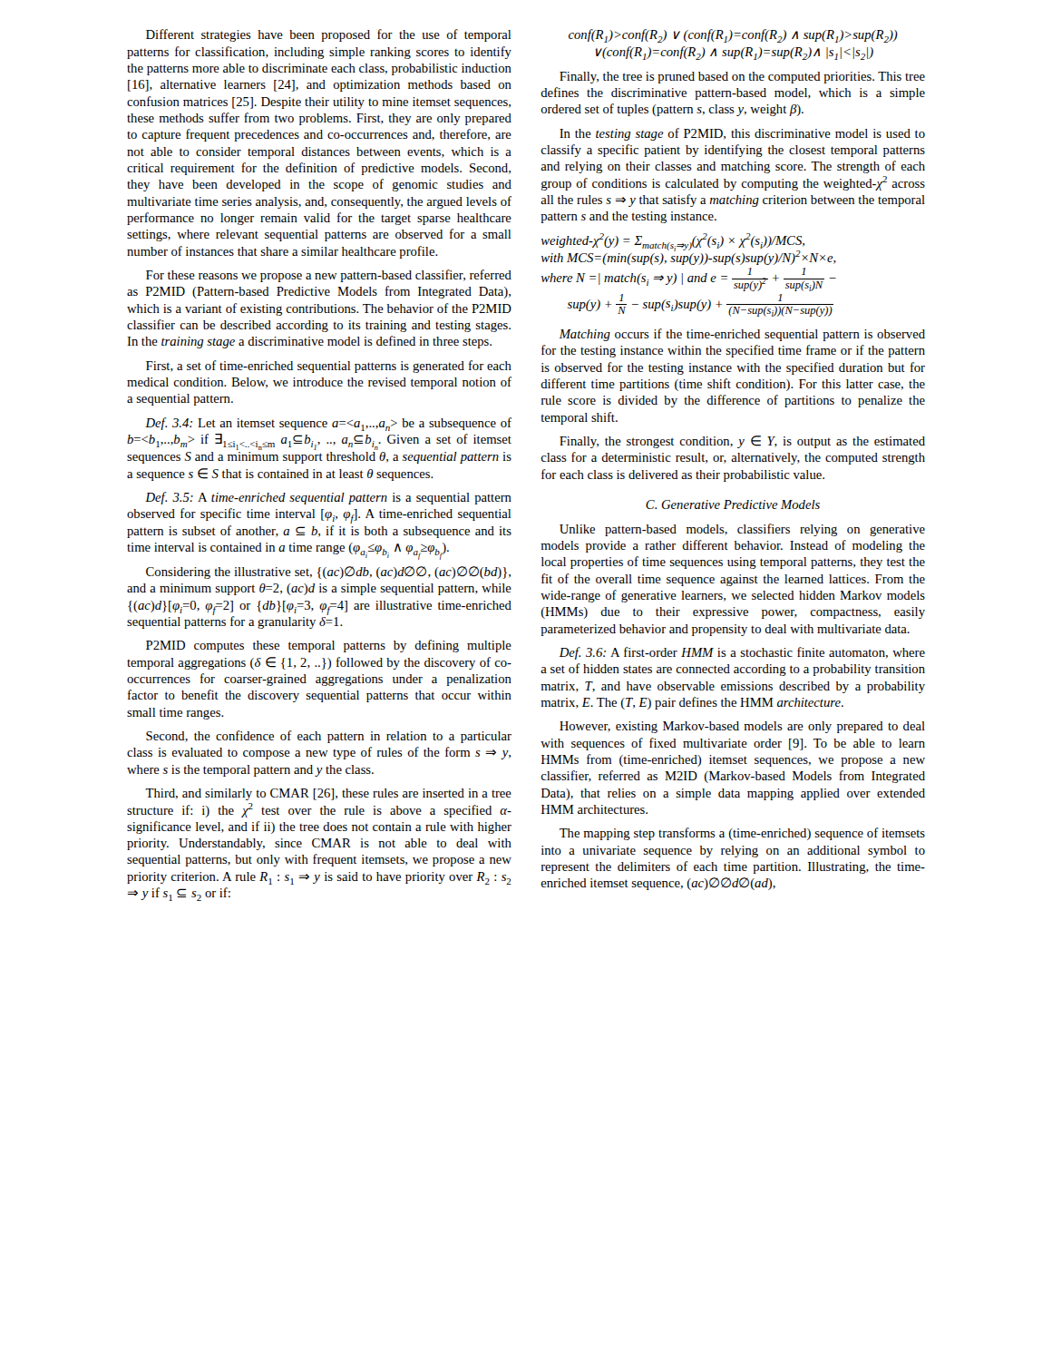Different strategies have been proposed for the use of temporal patterns for classification, including simple ranking scores to identify the patterns more able to discriminate each class, probabilistic induction [16], alternative learners [24], and optimization methods based on confusion matrices [25]. Despite their utility to mine itemset sequences, these methods suffer from two problems. First, they are only prepared to capture frequent precedences and co-occurrences and, therefore, are not able to consider temporal distances between events, which is a critical requirement for the definition of predictive models. Second, they have been developed in the scope of genomic studies and multivariate time series analysis, and, consequently, the argued levels of performance no longer remain valid for the target sparse healthcare settings, where relevant sequential patterns are observed for a small number of instances that share a similar healthcare profile.
For these reasons we propose a new pattern-based classifier, referred as P2MID (Pattern-based Predictive Models from Integrated Data), which is a variant of existing contributions. The behavior of the P2MID classifier can be described according to its training and testing stages. In the training stage a discriminative model is defined in three steps.
First, a set of time-enriched sequential patterns is generated for each medical condition. Below, we introduce the revised temporal notion of a sequential pattern.
Def. 3.4: Let an itemset sequence a=<a1,..,an> be a subsequence of b=<b1,..,bm> if ∃1≤i1<..<in≤m a1⊆bi1, .., an⊆bin. Given a set of itemset sequences S and a minimum support threshold θ, a sequential pattern is a sequence s ∈ S that is contained in at least θ sequences.
Def. 3.5: A time-enriched sequential pattern is a sequential pattern observed for specific time interval [φi, φf]. A time-enriched sequential pattern is subset of another, a ⊆ b, if it is both a subsequence and its time interval is contained in a time range (φai≤φbi ∧ φaf≥φbf).
Considering the illustrative set, {(ac)∅db, (ac)d∅∅, (ac)∅∅(bd)}, and a minimum support θ=2, (ac)d is a simple sequential pattern, while {(ac)d}[φi=0, φf=2] or {db}[φi=3, φf=4] are illustrative time-enriched sequential patterns for a granularity δ=1.
P2MID computes these temporal patterns by defining multiple temporal aggregations (δ ∈ {1, 2, ..}) followed by the discovery of co-occurrences for coarser-grained aggregations under a penalization factor to benefit the discovery sequential patterns that occur within small time ranges.
Second, the confidence of each pattern in relation to a particular class is evaluated to compose a new type of rules of the form s ⇒ y, where s is the temporal pattern and y the class.
Third, and similarly to CMAR [26], these rules are inserted in a tree structure if: i) the χ2 test over the rule is above a specified α-significance level, and if ii) the tree does not contain a rule with higher priority. Understandably, since CMAR is not able to deal with sequential patterns, but only with frequent itemsets, we propose a new priority criterion. A rule R1 : s1 ⇒ y is said to have priority over R2 : s2 ⇒ y if s1 ⊆ s2 or if:
conf(R1)>conf(R2) ∨ (conf(R1)=conf(R2) ∧ sup(R1)>sup(R2))
∨(conf(R1)=conf(R2) ∧ sup(R1)=sup(R2)∧ |s1|<|s2|)
Finally, the tree is pruned based on the computed priorities. This tree defines the discriminative pattern-based model, which is a simple ordered set of tuples (pattern s, class y, weight β).
In the testing stage of P2MID, this discriminative model is used to classify a specific patient by identifying the closest temporal patterns and relying on their classes and matching score. The strength of each group of conditions is calculated by computing the weighted-χ2 across all the rules s ⇒ y that satisfy a matching criterion between the temporal pattern s and the testing instance.
weighted-χ2(y) = Σmatch(si⇒y)(χ2(si) × χ2(si))/MCS,
with MCS=(min(sup(s), sup(y))-sup(s)sup(y)/N)2×N×e,
where N =| match(si ⇒ y) | and e = 1 sup(y)2 + 1 sup(si)N −
sup(y) + 1 N − sup(si)sup(y) + 1(N−sup(si))(N−sup(y))
Matching occurs if the time-enriched sequential pattern is observed for the testing instance within the specified time frame or if the pattern is observed for the testing instance with the specified duration but for different time partitions (time shift condition). For this latter case, the rule score is divided by the difference of partitions to penalize the temporal shift.
Finally, the strongest condition, y ∈ Y, is output as the estimated class for a deterministic result, or, alternatively, the computed strength for each class is delivered as their probabilistic value.
C. Generative Predictive Models
Unlike pattern-based models, classifiers relying on generative models provide a rather different behavior. Instead of modeling the local properties of time sequences using temporal patterns, they test the fit of the overall time sequence against the learned lattices. From the wide-range of generative learners, we selected hidden Markov models (HMMs) due to their expressive power, compactness, easily parameterized behavior and propensity to deal with multivariate data.
Def. 3.6: A first-order HMM is a stochastic finite automaton, where a set of hidden states are connected according to a probability transition matrix, T, and have observable emissions described by a probability matrix, E. The (T, E) pair defines the HMM architecture.
However, existing Markov-based models are only prepared to deal with sequences of fixed multivariate order [9]. To be able to learn HMMs from (time-enriched) itemset sequences, we propose a new classifier, referred as M2ID (Markov-based Models from Integrated Data), that relies on a simple data mapping applied over extended HMM architectures.
The mapping step transforms a (time-enriched) sequence of itemsets into a univariate sequence by relying on an additional symbol to represent the delimiters of each time partition. Illustrating, the time-enriched itemset sequence, (ac)∅∅d∅(ad),